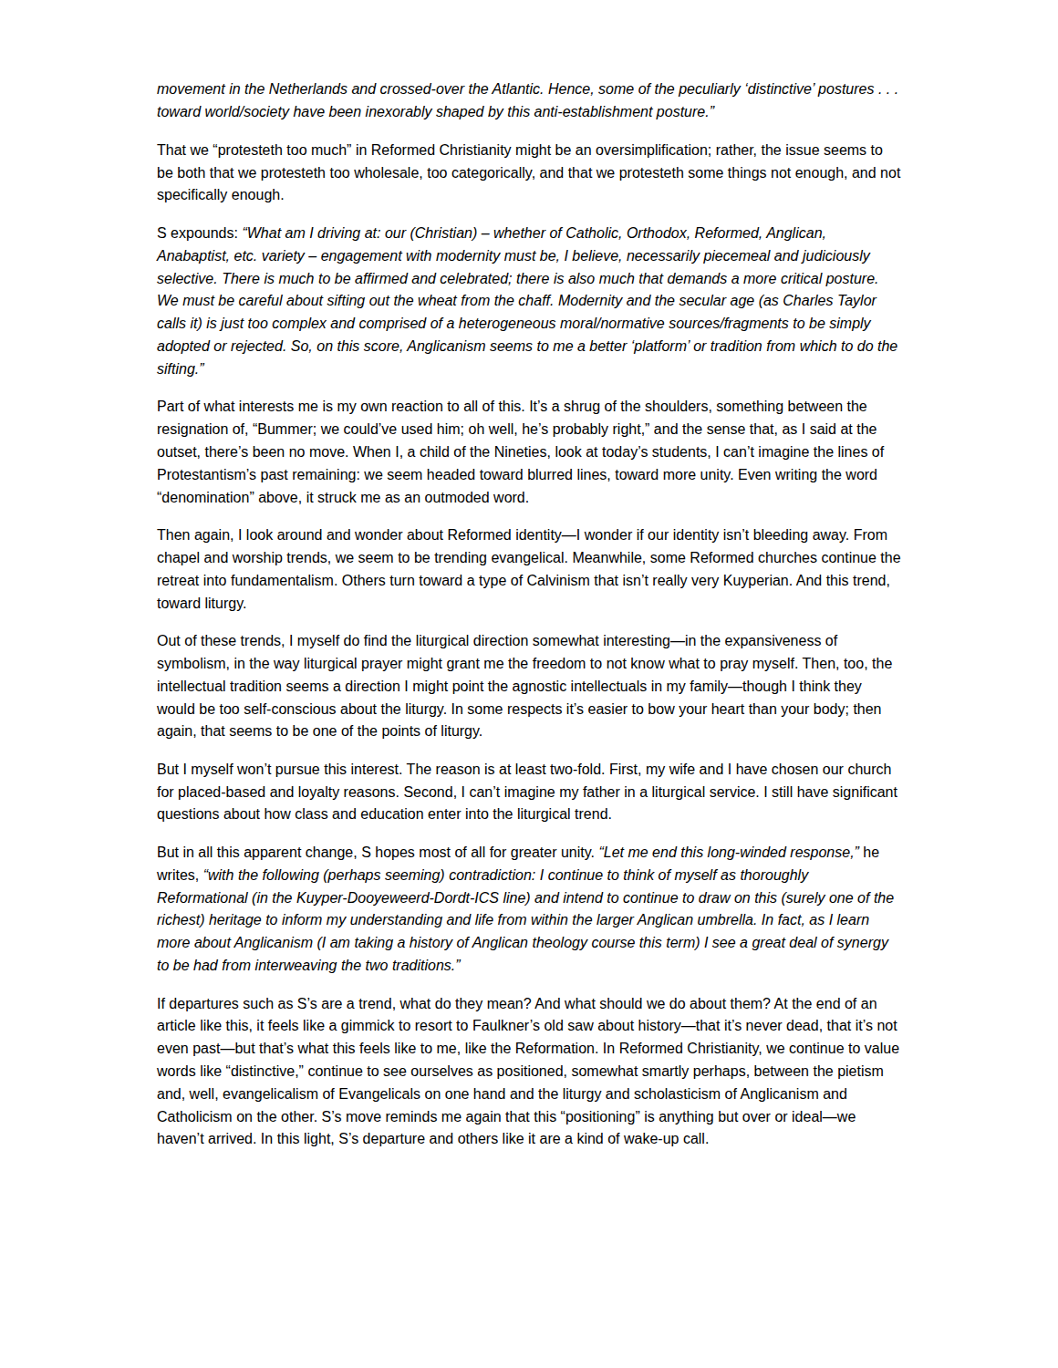movement in the Netherlands and crossed-over the Atlantic. Hence, some of the peculiarly ‘distinctive’ postures . . . toward world/society have been inexorably shaped by this anti-establishment posture.”
That we “protesteth too much” in Reformed Christianity might be an oversimplification; rather, the issue seems to be both that we protesteth too wholesale, too categorically, and that we protesteth some things not enough, and not specifically enough.
S expounds: “What am I driving at: our (Christian) – whether of Catholic, Orthodox, Reformed, Anglican, Anabaptist, etc. variety – engagement with modernity must be, I believe, necessarily piecemeal and judiciously selective. There is much to be affirmed and celebrated; there is also much that demands a more critical posture. We must be careful about sifting out the wheat from the chaff. Modernity and the secular age (as Charles Taylor calls it) is just too complex and comprised of a heterogeneous moral/normative sources/fragments to be simply adopted or rejected. So, on this score, Anglicanism seems to me a better ‘platform’ or tradition from which to do the sifting.”
Part of what interests me is my own reaction to all of this. It’s a shrug of the shoulders, something between the resignation of, “Bummer; we could’ve used him; oh well, he’s probably right,” and the sense that, as I said at the outset, there’s been no move. When I, a child of the Nineties, look at today’s students, I can’t imagine the lines of Protestantism’s past remaining: we seem headed toward blurred lines, toward more unity. Even writing the word “denomination” above, it struck me as an outmoded word.
Then again, I look around and wonder about Reformed identity—I wonder if our identity isn’t bleeding away. From chapel and worship trends, we seem to be trending evangelical. Meanwhile, some Reformed churches continue the retreat into fundamentalism. Others turn toward a type of Calvinism that isn’t really very Kuyperian. And this trend, toward liturgy.
Out of these trends, I myself do find the liturgical direction somewhat interesting—in the expansiveness of symbolism, in the way liturgical prayer might grant me the freedom to not know what to pray myself. Then, too, the intellectual tradition seems a direction I might point the agnostic intellectuals in my family—though I think they would be too self-conscious about the liturgy. In some respects it’s easier to bow your heart than your body; then again, that seems to be one of the points of liturgy.
But I myself won’t pursue this interest. The reason is at least two-fold. First, my wife and I have chosen our church for placed-based and loyalty reasons. Second, I can’t imagine my father in a liturgical service. I still have significant questions about how class and education enter into the liturgical trend.
But in all this apparent change, S hopes most of all for greater unity. “Let me end this long-winded response,” he writes, “with the following (perhaps seeming) contradiction: I continue to think of myself as thoroughly Reformational (in the Kuyper-Dooyeweerd-Dordt-ICS line) and intend to continue to draw on this (surely one of the richest) heritage to inform my understanding and life from within the larger Anglican umbrella. In fact, as I learn more about Anglicanism (I am taking a history of Anglican theology course this term) I see a great deal of synergy to be had from interweaving the two traditions.”
If departures such as S’s are a trend, what do they mean? And what should we do about them? At the end of an article like this, it feels like a gimmick to resort to Faulkner’s old saw about history—that it’s never dead, that it’s not even past—but that’s what this feels like to me, like the Reformation. In Reformed Christianity, we continue to value words like “distinctive,” continue to see ourselves as positioned, somewhat smartly perhaps, between the pietism and, well, evangelicalism of Evangelicals on one hand and the liturgy and scholasticism of Anglicanism and Catholicism on the other. S’s move reminds me again that this “positioning” is anything but over or ideal—we haven’t arrived. In this light, S’s departure and others like it are a kind of wake-up call.